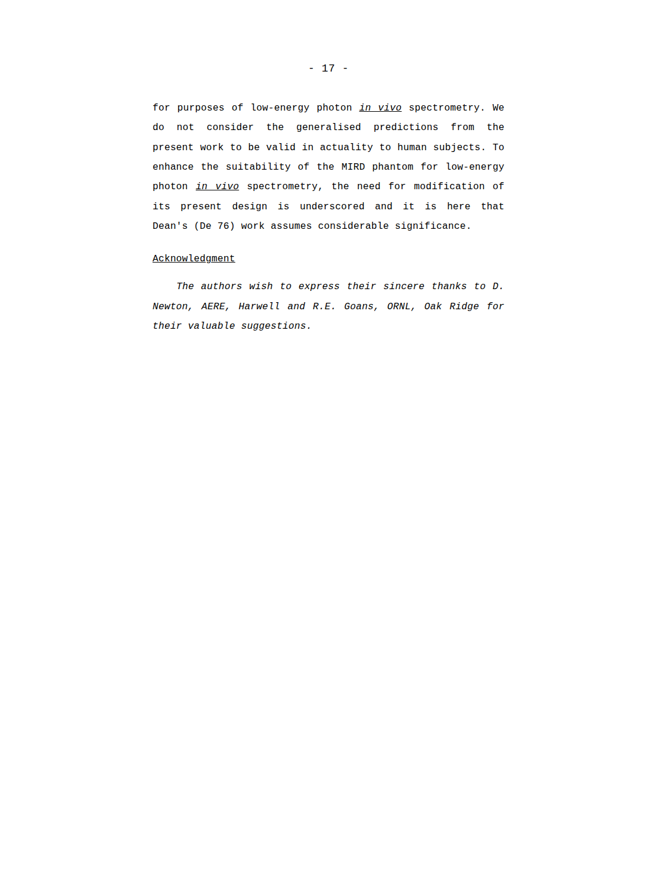- 17 -
for purposes of low-energy photon in vivo spectrometry. We do not consider the generalised predictions from the present work to be valid in actuality to human subjects. To enhance the suitability of the MIRD phantom for low-energy photon in vivo spectrometry, the need for modification of its present design is underscored and it is here that Dean's (De 76) work assumes considerable significance.
Acknowledgment
The authors wish to express their sincere thanks to D. Newton, AERE, Harwell and R.E. Goans, ORNL, Oak Ridge for their valuable suggestions.